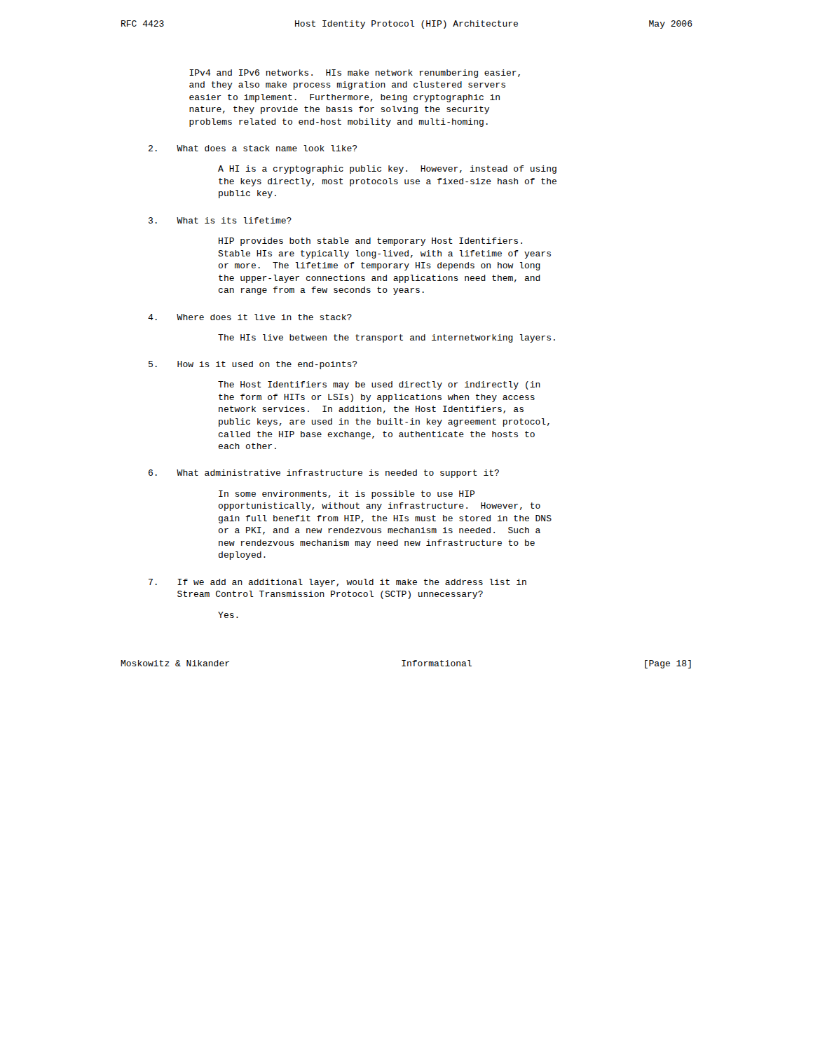RFC 4423 Host Identity Protocol (HIP) Architecture May 2006
IPv4 and IPv6 networks. HIs make network renumbering easier,
and they also make process migration and clustered servers
easier to implement. Furthermore, being cryptographic in
nature, they provide the basis for solving the security
problems related to end-host mobility and multi-homing.
2.
What does a stack name look like?
A HI is a cryptographic public key. However, instead of using
the keys directly, most protocols use a fixed-size hash of the
public key.
3.
What is its lifetime?
HIP provides both stable and temporary Host Identifiers.
Stable HIs are typically long-lived, with a lifetime of years
or more. The lifetime of temporary HIs depends on how long
the upper-layer connections and applications need them, and
can range from a few seconds to years.
4.
Where does it live in the stack?
The HIs live between the transport and internetworking layers.
5.
How is it used on the end-points?
The Host Identifiers may be used directly or indirectly (in
the form of HITs or LSIs) by applications when they access
network services. In addition, the Host Identifiers, as
public keys, are used in the built-in key agreement protocol,
called the HIP base exchange, to authenticate the hosts to
each other.
6.
What administrative infrastructure is needed to support it?
In some environments, it is possible to use HIP
opportunistically, without any infrastructure. However, to
gain full benefit from HIP, the HIs must be stored in the DNS
or a PKI, and a new rendezvous mechanism is needed. Such a
new rendezvous mechanism may need new infrastructure to be
deployed.
7.
If we add an additional layer, would it make the address list in
Stream Control Transmission Protocol (SCTP) unnecessary?
Yes.
Moskowitz & Nikander Informational [Page 18]